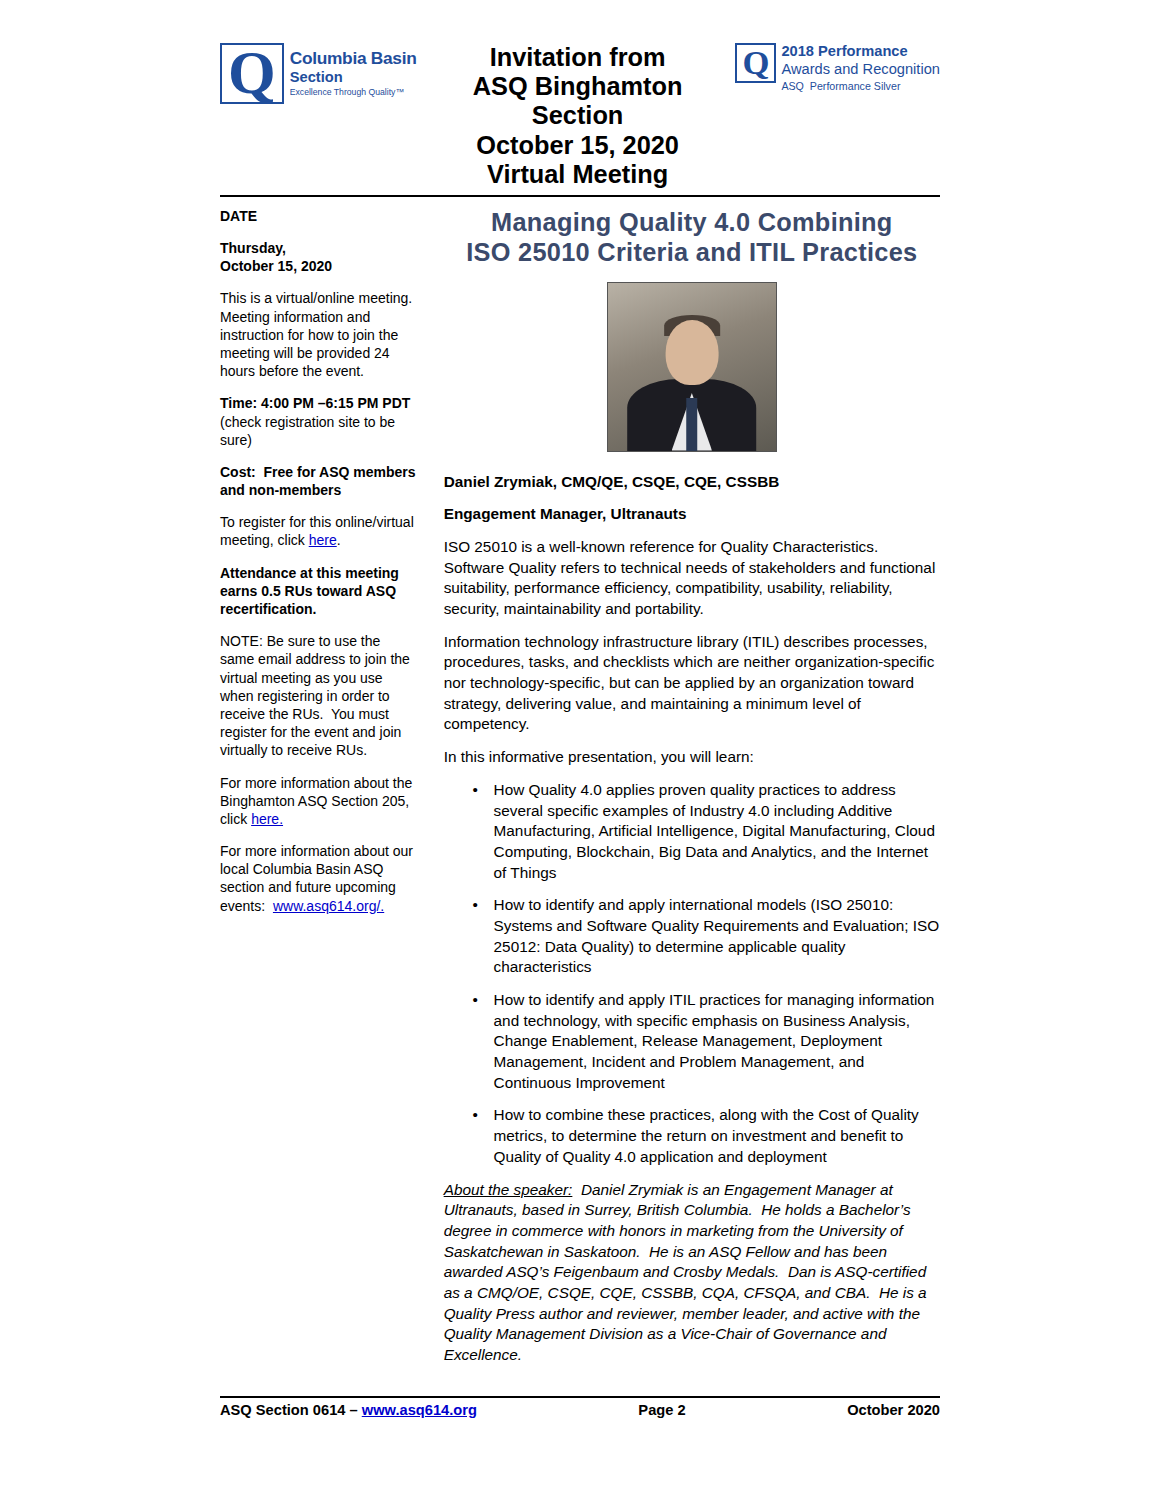Q
Columbia Basin Section Excellence Through Quality™
Invitation from
ASQ Binghamton Section
October 15, 2020 Virtual Meeting
Q
2018 Performance Awards and Recognition ASQ Performance Silver
DATE
Thursday,
October 15, 2020
This is a virtual/online meeting. Meeting information and instruction for how to join the meeting will be provided 24 hours before the event.
Time: 4:00 PM –6:15 PM PDT (check registration site to be sure)
Cost: Free for ASQ members and non-members
To register for this online/virtual meeting, click here.
Attendance at this meeting earns 0.5 RUs toward ASQ recertification.
NOTE: Be sure to use the same email address to join the virtual meeting as you use when registering in order to receive the RUs. You must register for the event and join virtually to receive RUs.
For more information about the Binghamton ASQ Section 205, click here.
For more information about our local Columbia Basin ASQ section and future upcoming events: www.asq614.org/.
Managing Quality 4.0 Combining
ISO 25010 Criteria and ITIL Practices
Daniel Zrymiak, CMQ/QE, CSQE, CQE, CSSBB
Engagement Manager, Ultranauts
ISO 25010 is a well-known reference for Quality Characteristics. Software Quality refers to technical needs of stakeholders and functional suitability, performance efficiency, compatibility, usability, reliability, security, maintainability and portability.
Information technology infrastructure library (ITIL) describes processes, procedures, tasks, and checklists which are neither organization-specific nor technology-specific, but can be applied by an organization toward strategy, delivering value, and maintaining a minimum level of competency.
In this informative presentation, you will learn:
How Quality 4.0 applies proven quality practices to address several specific examples of Industry 4.0 including Additive Manufacturing, Artificial Intelligence, Digital Manufacturing, Cloud Computing, Blockchain, Big Data and Analytics, and the Internet of Things
How to identify and apply international models (ISO 25010: Systems and Software Quality Requirements and Evaluation; ISO 25012: Data Quality) to determine applicable quality characteristics
How to identify and apply ITIL practices for managing information and technology, with specific emphasis on Business Analysis, Change Enablement, Release Management, Deployment Management, Incident and Problem Management, and Continuous Improvement
How to combine these practices, along with the Cost of Quality metrics, to determine the return on investment and benefit to Quality of Quality 4.0 application and deployment
About the speaker: Daniel Zrymiak is an Engagement Manager at Ultranauts, based in Surrey, British Columbia. He holds a Bachelor’s degree in commerce with honors in marketing from the University of Saskatchewan in Saskatoon. He is an ASQ Fellow and has been awarded ASQ’s Feigenbaum and Crosby Medals. Dan is ASQ-certified as a CMQ/OE, CSQE, CQE, CSSBB, CQA, CFSQA, and CBA. He is a Quality Press author and reviewer, member leader, and active with the Quality Management Division as a Vice-Chair of Governance and Excellence.
ASQ Section 0614 – www.asq614.org
Page 2
October 2020